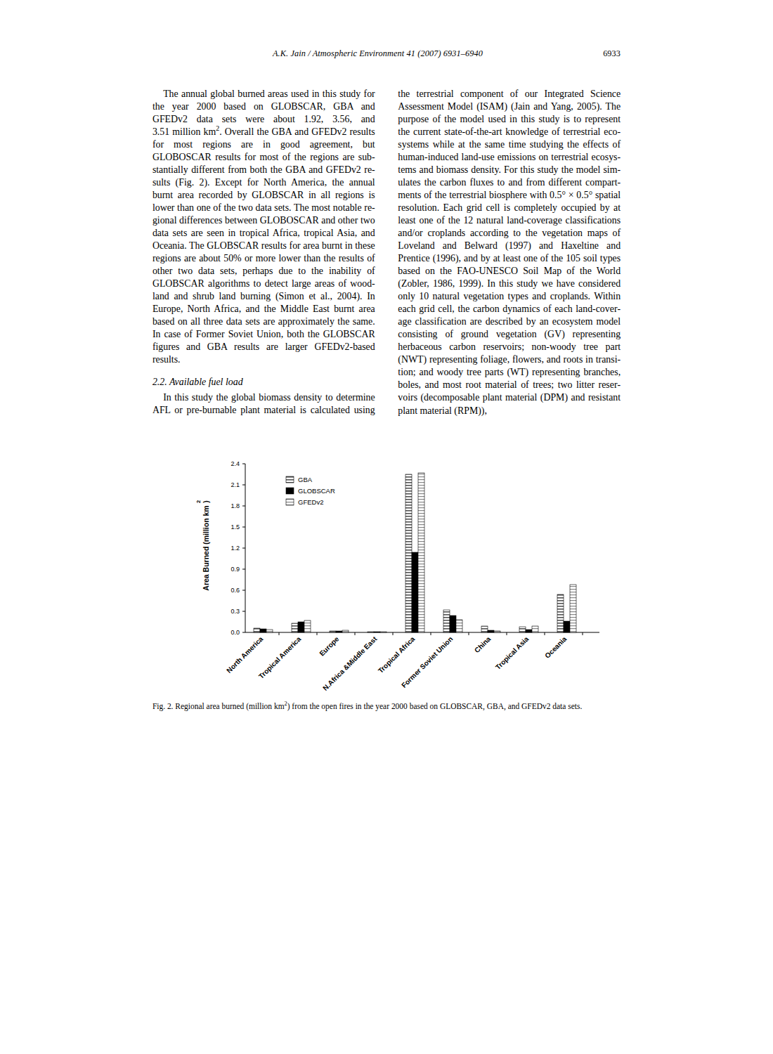6933 A.K. Jain / Atmospheric Environment 41 (2007) 6931–6940
The annual global burned areas used in this study for the year 2000 based on GLOBSCAR, GBA and GFEDv2 data sets were about 1.92, 3.56, and 3.51 million km2. Overall the GBA and GFEDv2 results for most regions are in good agreement, but GLOBOSCAR results for most of the regions are substantially different from both the GBA and GFEDv2 results (Fig. 2). Except for North America, the annual burnt area recorded by GLOBSCAR in all regions is lower than one of the two data sets. The most notable regional differences between GLOBOSCAR and other two data sets are seen in tropical Africa, tropical Asia, and Oceania. The GLOBSCAR results for area burnt in these regions are about 50% or more lower than the results of other two data sets, perhaps due to the inability of GLOBSCAR algorithms to detect large areas of woodland and shrub land burning (Simon et al., 2004). In Europe, North Africa, and the Middle East burnt area based on all three data sets are approximately the same. In case of Former Soviet Union, both the GLOBSCAR figures and GBA results are larger GFEDv2-based results.
2.2. Available fuel load
In this study the global biomass density to determine AFL or pre-burnable plant material is calculated using the terrestrial component of our Integrated Science Assessment Model (ISAM) (Jain and Yang, 2005). The purpose of the model used in this study is to represent the current state-of-the-art knowledge of terrestrial ecosystems while at the same time studying the effects of human-induced land-use emissions on terrestrial ecosystems and biomass density. For this study the model simulates the carbon fluxes to and from different compartments of the terrestrial biosphere with 0.5° × 0.5° spatial resolution. Each grid cell is completely occupied by at least one of the 12 natural land-coverage classifications and/or croplands according to the vegetation maps of Loveland and Belward (1997) and Haxeltine and Prentice (1996), and by at least one of the 105 soil types based on the FAO-UNESCO Soil Map of the World (Zobler, 1986, 1999). In this study we have considered only 10 natural vegetation types and croplands. Within each grid cell, the carbon dynamics of each land-coverage classification are described by an ecosystem model consisting of ground vegetation (GV) representing herbaceous carbon reservoirs; non-woody tree part (NWT) representing foliage, flowers, and roots in transition; and woody tree parts (WT) representing branches, boles, and most root material of trees; two litter reservoirs (decomposable plant material (DPM) and resistant plant material (RPM)),
0.0 0.3 0.6 0.9 1.2 1.5 1.8 2.1 2.4 Area Burned (million km 2 ) GBA GLOBSCAR GFEDv2 North America Tropical America Europe N.Africa &Middle East Tropical Africa Former Soviet Union China Tropical Asia Oceania
Fig. 2. Regional area burned (million km2) from the open fires in the year 2000 based on GLOBSCAR, GBA, and GFEDv2 data sets.